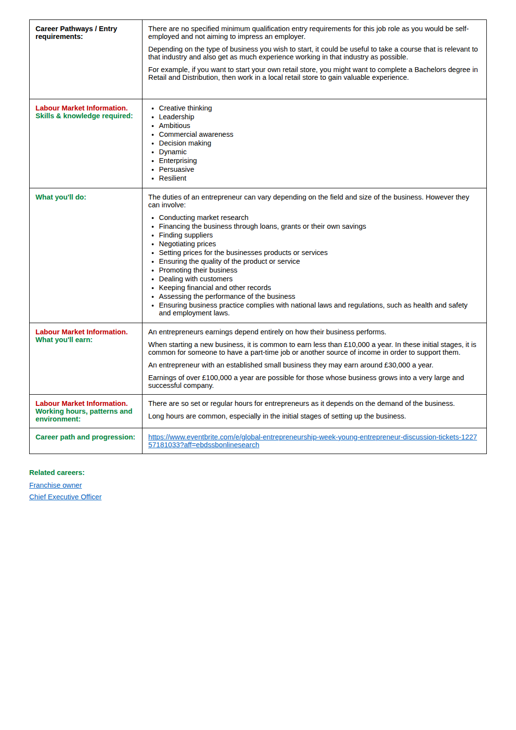| Career Pathways / Entry requirements: | There are no specified minimum qualification entry requirements for this job role as you would be self- employed and not aiming to impress an employer. Depending on the type of business you wish to start, it could be useful to take a course that is relevant to that industry and also get as much experience working in that industry as possible. For example, if you want to start your own retail store, you might want to complete a Bachelors degree in Retail and Distribution, then work in a local retail store to gain valuable experience. |
| Labour Market Information. Skills & knowledge required: | Creative thinking Leadership Ambitious Commercial awareness Decision making Dynamic Enterprising Persuasive Resilient |
| What you'll do: | The duties of an entrepreneur can vary depending on the field and size of the business. However they can involve: Conducting market research Financing the business through loans, grants or their own savings Finding suppliers Negotiating prices Setting prices for the businesses products or services Ensuring the quality of the product or service Promoting their business Dealing with customers Keeping financial and other records Assessing the performance of the business Ensuring business practice complies with national laws and regulations, such as health and safety and employment laws. |
| Labour Market Information. What you'll earn: | An entrepreneurs earnings depend entirely on how their business performs. When starting a new business, it is common to earn less than £10,000 a year. In these initial stages, it is common for someone to have a part-time job or another source of income in order to support them. An entrepreneur with an established small business they may earn around £30,000 a year. Earnings of over £100,000 a year are possible for those whose business grows into a very large and successful company. |
| Labour Market Information. Working hours, patterns and environment: | There are so set or regular hours for entrepreneurs as it depends on the demand of the business. Long hours are common, especially in the initial stages of setting up the business. |
| Career path and progression: | https://www.eventbrite.com/e/global-entrepreneurship-week-young-entrepreneur-discussion-tickets-122757181033?aff=ebdssbonlinesearch |
Related careers:
Franchise owner
Chief Executive Officer